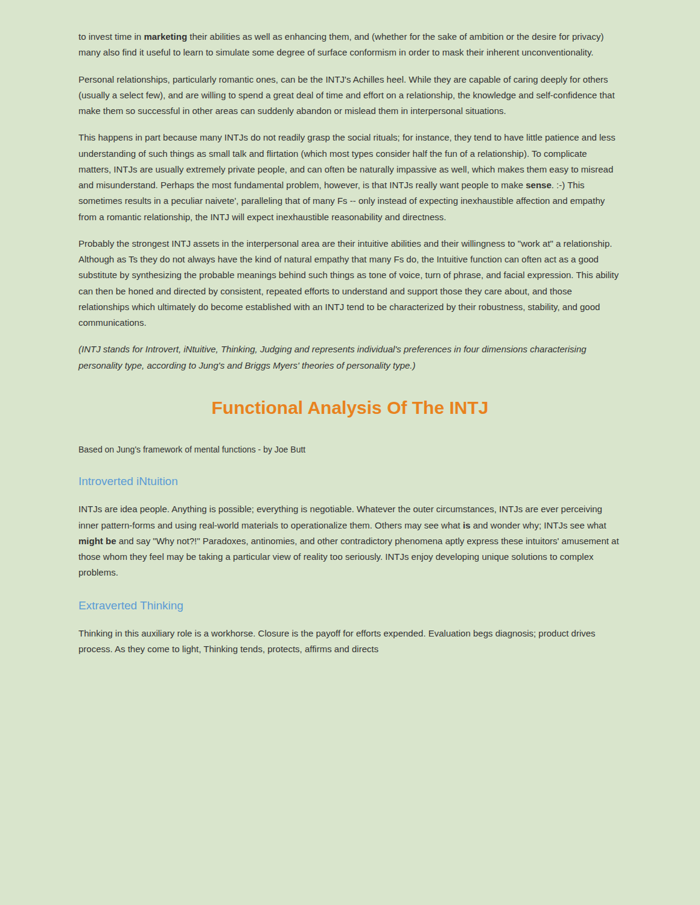to invest time in marketing their abilities as well as enhancing them, and (whether for the sake of ambition or the desire for privacy) many also find it useful to learn to simulate some degree of surface conformism in order to mask their inherent unconventionality.
Personal relationships, particularly romantic ones, can be the INTJ's Achilles heel. While they are capable of caring deeply for others (usually a select few), and are willing to spend a great deal of time and effort on a relationship, the knowledge and self-confidence that make them so successful in other areas can suddenly abandon or mislead them in interpersonal situations.
This happens in part because many INTJs do not readily grasp the social rituals; for instance, they tend to have little patience and less understanding of such things as small talk and flirtation (which most types consider half the fun of a relationship). To complicate matters, INTJs are usually extremely private people, and can often be naturally impassive as well, which makes them easy to misread and misunderstand. Perhaps the most fundamental problem, however, is that INTJs really want people to make sense. :-) This sometimes results in a peculiar naivete', paralleling that of many Fs -- only instead of expecting inexhaustible affection and empathy from a romantic relationship, the INTJ will expect inexhaustible reasonability and directness.
Probably the strongest INTJ assets in the interpersonal area are their intuitive abilities and their willingness to "work at" a relationship. Although as Ts they do not always have the kind of natural empathy that many Fs do, the Intuitive function can often act as a good substitute by synthesizing the probable meanings behind such things as tone of voice, turn of phrase, and facial expression. This ability can then be honed and directed by consistent, repeated efforts to understand and support those they care about, and those relationships which ultimately do become established with an INTJ tend to be characterized by their robustness, stability, and good communications.
(INTJ stands for Introvert, iNtuitive, Thinking, Judging and represents individual's preferences in four dimensions characterising personality type, according to Jung's and Briggs Myers' theories of personality type.)
Functional Analysis Of The INTJ
Based on Jung's framework of mental functions - by Joe Butt
Introverted iNtuition
INTJs are idea people. Anything is possible; everything is negotiable. Whatever the outer circumstances, INTJs are ever perceiving inner pattern-forms and using real-world materials to operationalize them. Others may see what is and wonder why; INTJs see what might be and say "Why not?!" Paradoxes, antinomies, and other contradictory phenomena aptly express these intuitors' amusement at those whom they feel may be taking a particular view of reality too seriously. INTJs enjoy developing unique solutions to complex problems.
Extraverted Thinking
Thinking in this auxiliary role is a workhorse. Closure is the payoff for efforts expended. Evaluation begs diagnosis; product drives process. As they come to light, Thinking tends, protects, affirms and directs